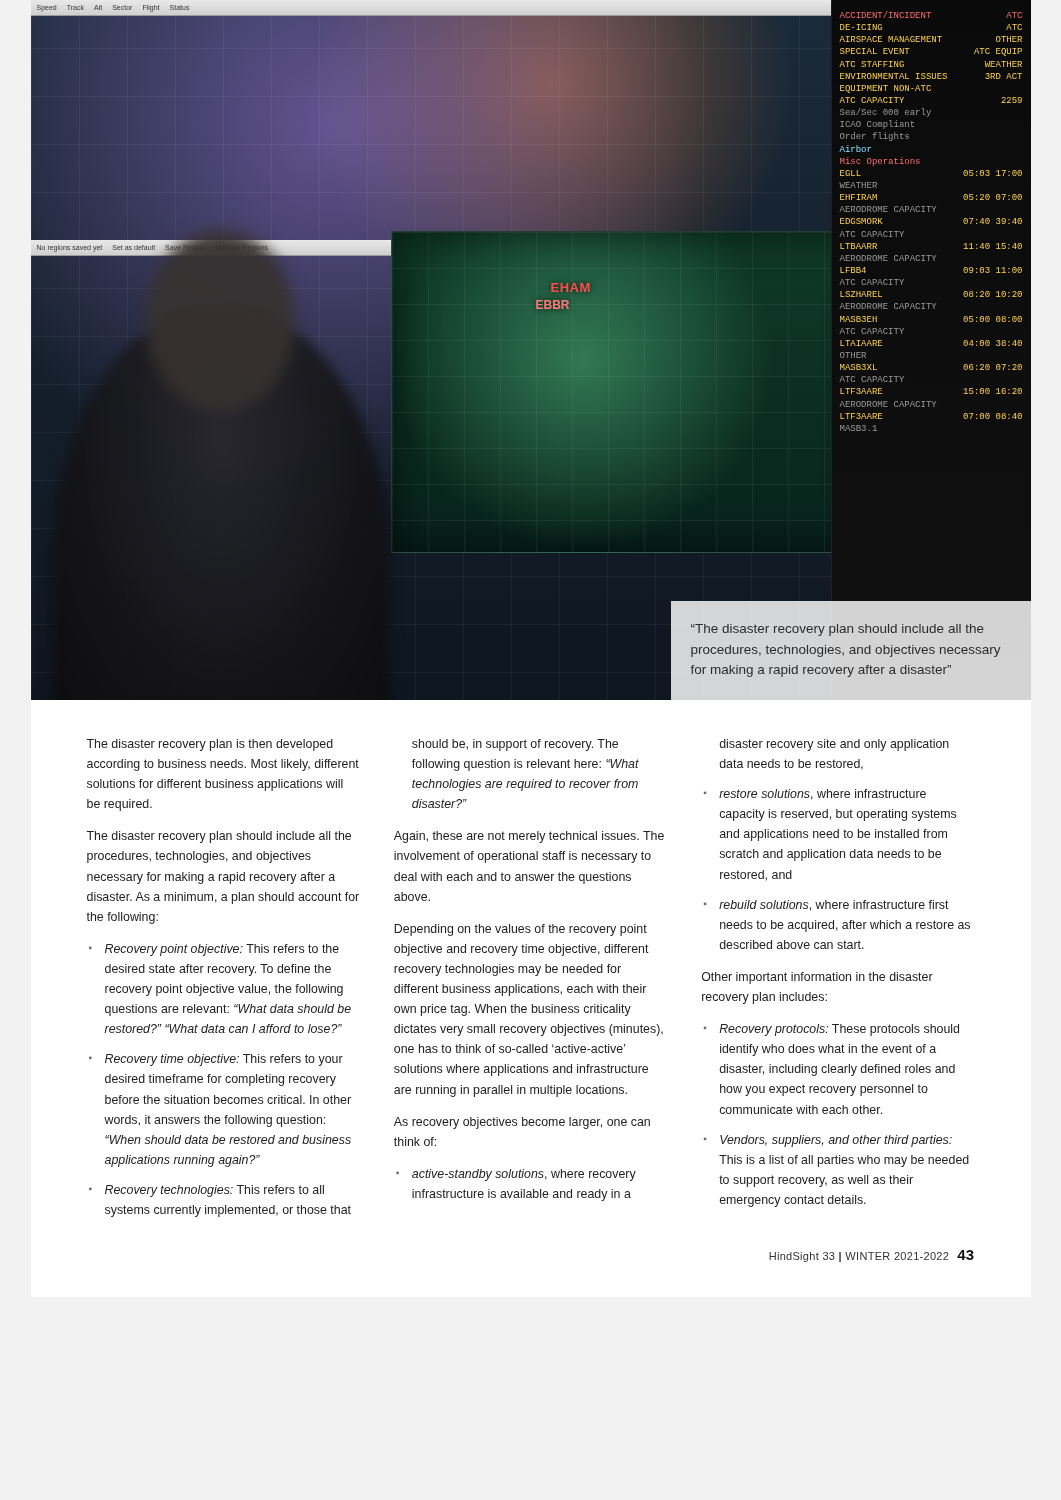Speed Track Alt Sector Flight Status
No regions saved yet Set as default Save Region Manage Regions
Terms and conditions Privacy policy Feedback Contact us
Query View Flights Alarm Weather NMOC Reroute FUA/FCA ETOP Tools
EHAM
EBBR
ACCIDENT/INCIDENT ATC
DE-ICING ATC
AIRSPACE MANAGEMENT OTHER
SPECIAL EVENT ATC EQUIP
ATC STAFFING WEATHER
ENVIRONMENTAL ISSUES 3RD ACT
EQUIPMENT NON-ATC
ATC CAPACITY 2259
Sea/Sec 000 early
ICAO Compliant
Order flights
Airbor
Misc Operations
EGLL 05:03 17:00
WEATHER
EHFIRAM 05:20 07:00
AERODROME CAPACITY
EDGSMORK 07:40 39:40
ATC CAPACITY
LTBAARR 11:40 15:40
AERODROME CAPACITY
LFBB409:03 11:00
ATC CAPACITY
LSZHAREL 08:20 10:20
AERODROME CAPACITY
MASB3EH 05:00 08:00
ATC CAPACITY
LTAIAARE 04:00 38:40
OTHER
MASB3XL 06:20 07:20
ATC CAPACITY
LTF3AARE 15:00 16:20
AERODROME CAPACITY
LTF3AARE 07:00 08:40
MASB3.1
“The disaster recovery plan should include all the procedures, technologies, and objectives necessary for making a rapid recovery after a disaster”
The disaster recovery plan is then developed according to business needs. Most likely, different solutions for different business applications will be required.
The disaster recovery plan should include all the procedures, technologies, and objectives necessary for making a rapid recovery after a disaster. As a minimum, a plan should account for the following:
Recovery point objective: This refers to the desired state after recovery. To define the recovery point objective value, the following questions are relevant: “What data should be restored?” “What data can I afford to lose?”
Recovery time objective: This refers to your desired timeframe for completing recovery before the situation becomes critical. In other words, it answers the following question: “When should data be restored and business applications running again?”
Recovery technologies: This refers to all systems currently implemented, or those that should be, in support of recovery. The following question is relevant here: “What technologies are required to recover from disaster?”
Again, these are not merely technical issues. The involvement of operational staff is necessary to deal with each and to answer the questions above.
Depending on the values of the recovery point objective and recovery time objective, different recovery technologies may be needed for different business applications, each with their own price tag. When the business criticality dictates very small recovery objectives (minutes), one has to think of so-called ‘active-active’ solutions where applications and infrastructure are running in parallel in multiple locations.
As recovery objectives become larger, one can think of:
active-standby solutions, where recovery infrastructure is available and ready in a disaster recovery site and only application data needs to be restored,
restore solutions, where infrastructure capacity is reserved, but operating systems and applications need to be installed from scratch and application data needs to be restored, and
rebuild solutions, where infrastructure first needs to be acquired, after which a restore as described above can start.
Other important information in the disaster recovery plan includes:
Recovery protocols: These protocols should identify who does what in the event of a disaster, including clearly defined roles and how you expect recovery personnel to communicate with each other.
Vendors, suppliers, and other third parties: This is a list of all parties who may be needed to support recovery, as well as their emergency contact details.
HindSight 33 | WINTER 2021-2022 43